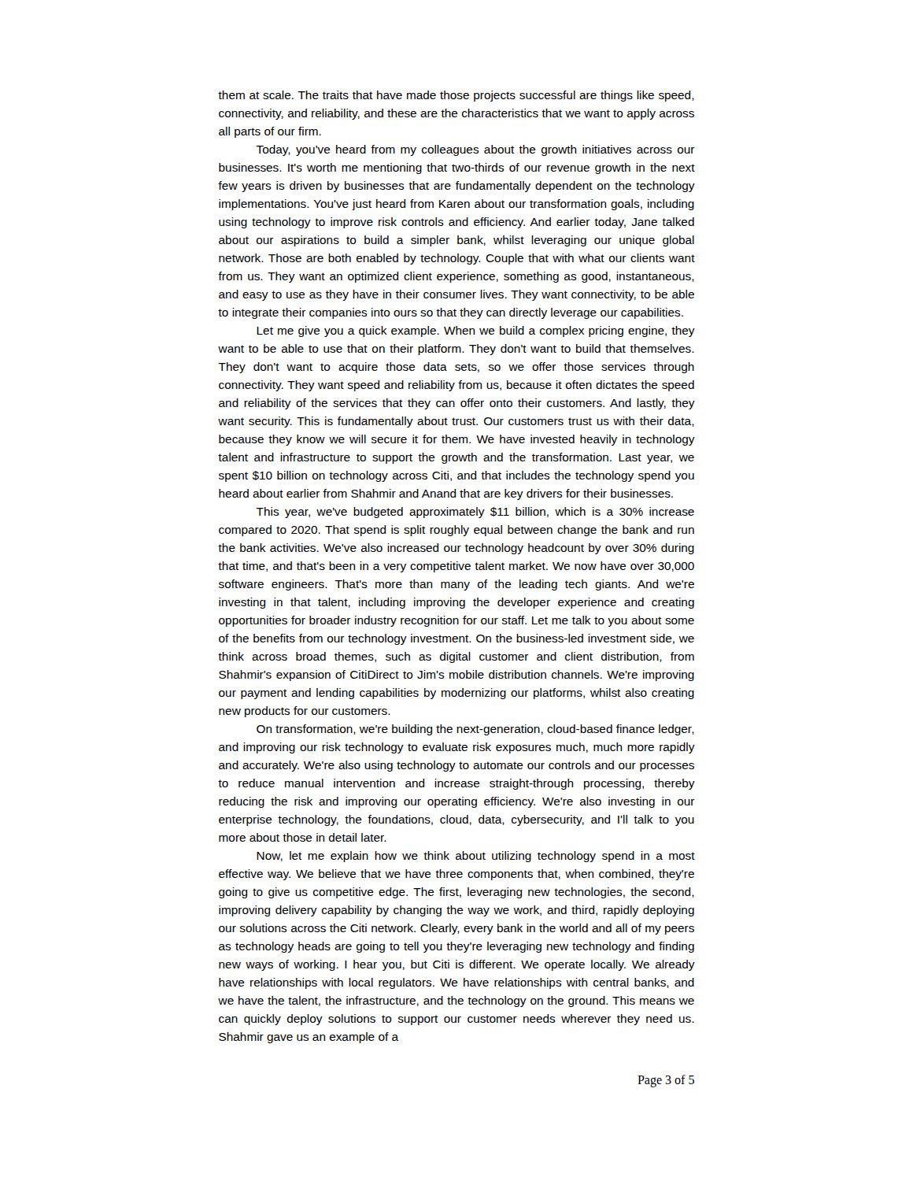them at scale. The traits that have made those projects successful are things like speed, connectivity, and reliability, and these are the characteristics that we want to apply across all parts of our firm.
Today, you've heard from my colleagues about the growth initiatives across our businesses. It's worth me mentioning that two-thirds of our revenue growth in the next few years is driven by businesses that are fundamentally dependent on the technology implementations. You've just heard from Karen about our transformation goals, including using technology to improve risk controls and efficiency. And earlier today, Jane talked about our aspirations to build a simpler bank, whilst leveraging our unique global network. Those are both enabled by technology. Couple that with what our clients want from us. They want an optimized client experience, something as good, instantaneous, and easy to use as they have in their consumer lives. They want connectivity, to be able to integrate their companies into ours so that they can directly leverage our capabilities.
Let me give you a quick example. When we build a complex pricing engine, they want to be able to use that on their platform. They don't want to build that themselves. They don't want to acquire those data sets, so we offer those services through connectivity. They want speed and reliability from us, because it often dictates the speed and reliability of the services that they can offer onto their customers. And lastly, they want security. This is fundamentally about trust. Our customers trust us with their data, because they know we will secure it for them. We have invested heavily in technology talent and infrastructure to support the growth and the transformation. Last year, we spent $10 billion on technology across Citi, and that includes the technology spend you heard about earlier from Shahmir and Anand that are key drivers for their businesses.
This year, we've budgeted approximately $11 billion, which is a 30% increase compared to 2020. That spend is split roughly equal between change the bank and run the bank activities. We've also increased our technology headcount by over 30% during that time, and that's been in a very competitive talent market. We now have over 30,000 software engineers. That's more than many of the leading tech giants. And we're investing in that talent, including improving the developer experience and creating opportunities for broader industry recognition for our staff. Let me talk to you about some of the benefits from our technology investment. On the business-led investment side, we think across broad themes, such as digital customer and client distribution, from Shahmir's expansion of CitiDirect to Jim's mobile distribution channels. We're improving our payment and lending capabilities by modernizing our platforms, whilst also creating new products for our customers.
On transformation, we're building the next-generation, cloud-based finance ledger, and improving our risk technology to evaluate risk exposures much, much more rapidly and accurately. We're also using technology to automate our controls and our processes to reduce manual intervention and increase straight-through processing, thereby reducing the risk and improving our operating efficiency. We're also investing in our enterprise technology, the foundations, cloud, data, cybersecurity, and I'll talk to you more about those in detail later.
Now, let me explain how we think about utilizing technology spend in a most effective way. We believe that we have three components that, when combined, they're going to give us competitive edge. The first, leveraging new technologies, the second, improving delivery capability by changing the way we work, and third, rapidly deploying our solutions across the Citi network. Clearly, every bank in the world and all of my peers as technology heads are going to tell you they're leveraging new technology and finding new ways of working. I hear you, but Citi is different. We operate locally. We already have relationships with local regulators. We have relationships with central banks, and we have the talent, the infrastructure, and the technology on the ground. This means we can quickly deploy solutions to support our customer needs wherever they need us. Shahmir gave us an example of a
Page 3 of 5